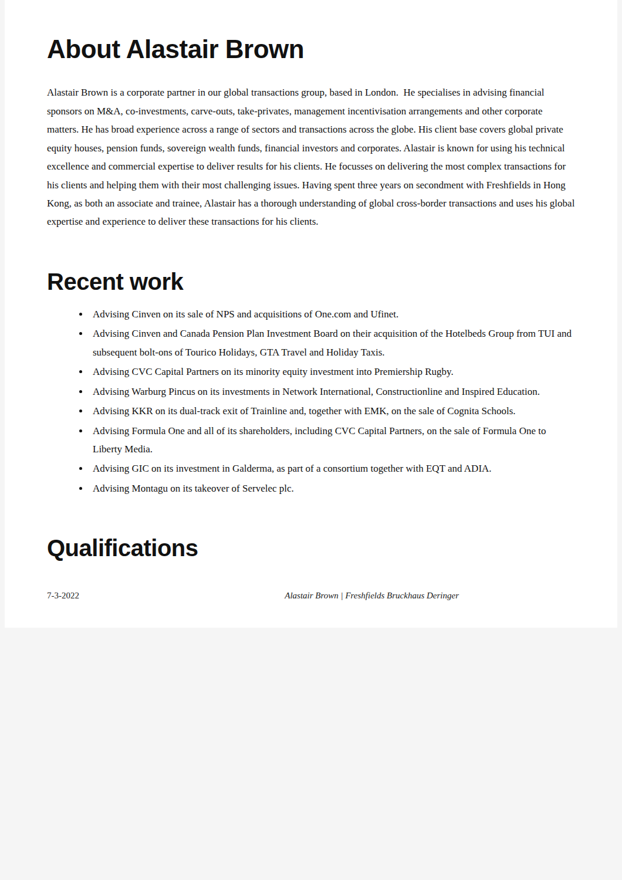About Alastair Brown
Alastair Brown is a corporate partner in our global transactions group, based in London. He specialises in advising financial sponsors on M&A, co-investments, carve-outs, take-privates, management incentivisation arrangements and other corporate matters. He has broad experience across a range of sectors and transactions across the globe. His client base covers global private equity houses, pension funds, sovereign wealth funds, financial investors and corporates. Alastair is known for using his technical excellence and commercial expertise to deliver results for his clients. He focusses on delivering the most complex transactions for his clients and helping them with their most challenging issues. Having spent three years on secondment with Freshfields in Hong Kong, as both an associate and trainee, Alastair has a thorough understanding of global cross-border transactions and uses his global expertise and experience to deliver these transactions for his clients.
Recent work
Advising Cinven on its sale of NPS and acquisitions of One.com and Ufinet.
Advising Cinven and Canada Pension Plan Investment Board on their acquisition of the Hotelbeds Group from TUI and subsequent bolt-ons of Tourico Holidays, GTA Travel and Holiday Taxis.
Advising CVC Capital Partners on its minority equity investment into Premiership Rugby.
Advising Warburg Pincus on its investments in Network International, Constructionline and Inspired Education.
Advising KKR on its dual-track exit of Trainline and, together with EMK, on the sale of Cognita Schools.
Advising Formula One and all of its shareholders, including CVC Capital Partners, on the sale of Formula One to Liberty Media.
Advising GIC on its investment in Galderma, as part of a consortium together with EQT and ADIA.
Advising Montagu on its takeover of Servelec plc.
Qualifications
7-3-2022 Alastair Brown | Freshfields Bruckhaus Deringer